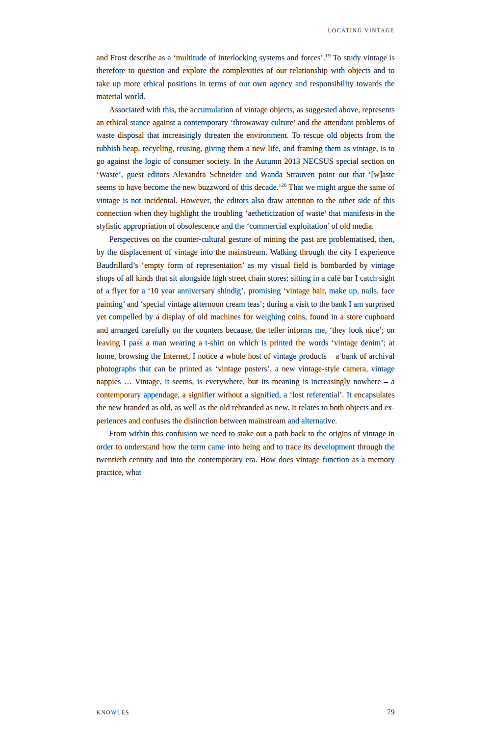Locating Vintage
and Frost describe as a ‘multitude of interlocking systems and forces’.19 To study vintage is therefore to question and explore the complexities of our relationship with objects and to take up more ethical positions in terms of our own agency and responsibility towards the material world.
Associated with this, the accumulation of vintage objects, as suggested above, represents an ethical stance against a contemporary ‘throwaway culture’ and the attendant problems of waste disposal that increasingly threaten the environment. To rescue old objects from the rubbish heap, recycling, reusing, giving them a new life, and framing them as vintage, is to go against the logic of consumer society. In the Autumn 2013 NECSUS special section on ‘Waste’, guest editors Alexandra Schneider and Wanda Strauven point out that ‘[w]aste seems to have become the new buzzword of this decade.’20 That we might argue the same of vintage is not incidental. However, the editors also draw attention to the other side of this connection when they highlight the troubling ‘aetheticization of waste’ that manifests in the stylistic appropriation of obsolescence and the ‘commercial exploitation’ of old media.
Perspectives on the counter-cultural gesture of mining the past are problematised, then, by the displacement of vintage into the mainstream. Walking through the city I experience Baudrillard’s ‘empty form of representation’ as my visual field is bombarded by vintage shops of all kinds that sit alongside high street chain stores; sitting in a café bar I catch sight of a flyer for a ‘10 year anniversary shindig’, promising ‘vintage hair, make up, nails, face painting’ and ‘special vintage afternoon cream teas’; during a visit to the bank I am surprised yet compelled by a display of old machines for weighing coins, found in a store cupboard and arranged carefully on the counters because, the teller informs me, ‘they look nice’; on leaving I pass a man wearing a t-shirt on which is printed the words ‘vintage denim’; at home, browsing the Internet, I notice a whole host of vintage products – a bank of archival photographs that can be printed as ‘vintage posters’, a new vintage-style camera, vintage nappies … Vintage, it seems, is everywhere, but its meaning is increasingly nowhere – a contemporary appendage, a signifier without a signified, a ‘lost referential’. It encapsulates the new branded as old, as well as the old rebranded as new. It relates to both objects and experiences and confuses the distinction between mainstream and alternative.
From within this confusion we need to stake out a path back to the origins of vintage in order to understand how the term came into being and to trace its development through the twentieth century and into the contemporary era. How does vintage function as a memory practice, what
Knowles 79